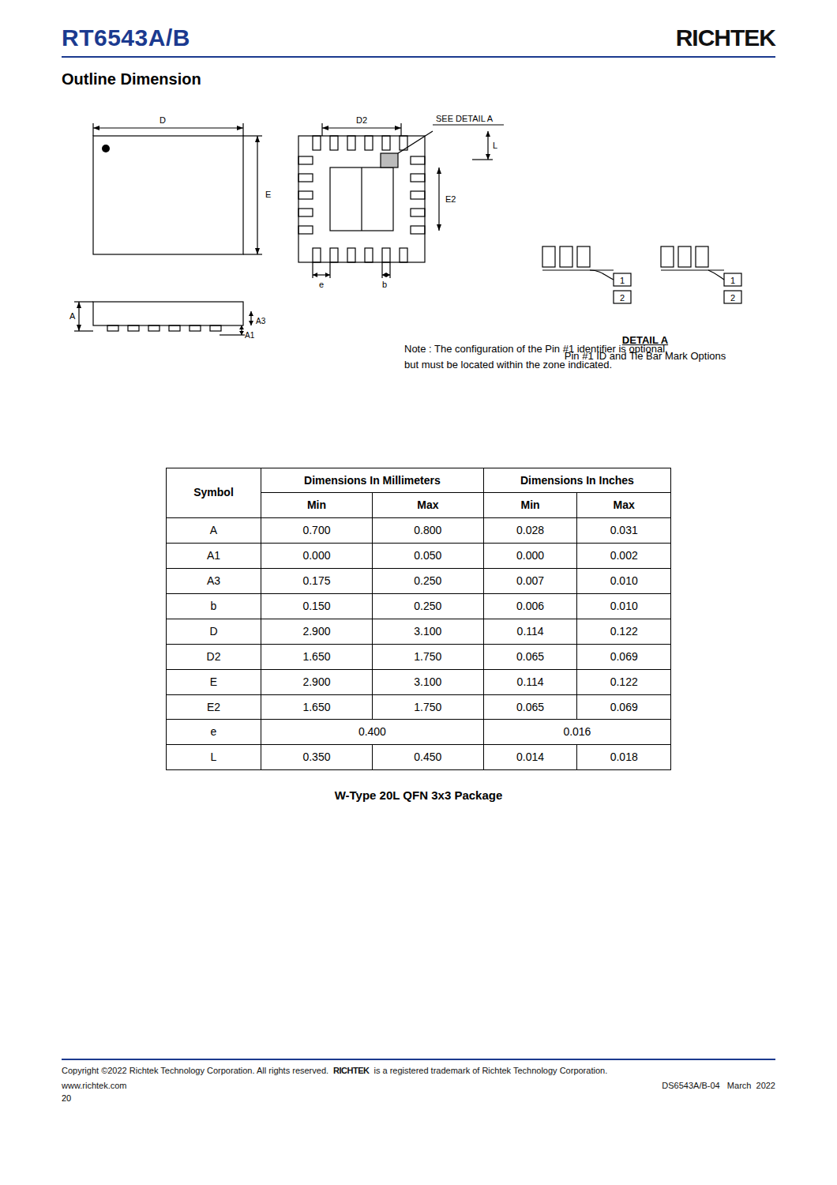RT6543A/B
RICH TEK
Outline Dimension
D E A A3 A1 D2 SEE DETAIL A E2 L e b
1 2 1 2
DETAIL A
Pin #1 ID and Tie Bar Mark Options
Note : The configuration of the Pin #1 identifier is optional,
but must be located within the zone indicated.
| Symbol | Dimensions In Millimeters | Dimensions In Inches |
| --- | --- | --- |
| Min | Max | Min | Max |
| A | 0.700 | 0.800 | 0.028 | 0.031 |
| A1 | 0.000 | 0.050 | 0.000 | 0.002 |
| A3 | 0.175 | 0.250 | 0.007 | 0.010 |
| b | 0.150 | 0.250 | 0.006 | 0.010 |
| D | 2.900 | 3.100 | 0.114 | 0.122 |
| D2 | 1.650 | 1.750 | 0.065 | 0.069 |
| E | 2.900 | 3.100 | 0.114 | 0.122 |
| E2 | 1.650 | 1.750 | 0.065 | 0.069 |
| e | 0.400 | 0.016 |
| L | 0.350 | 0.450 | 0.014 | 0.018 |
W-Type 20L QFN 3x3 Package
Copyright ©2022 Richtek Technology Corporation. All rights reserved. RICHTEK is a registered trademark of Richtek Technology Corporation.
www.richtek.com DS6543A/B-04 March 2022
20